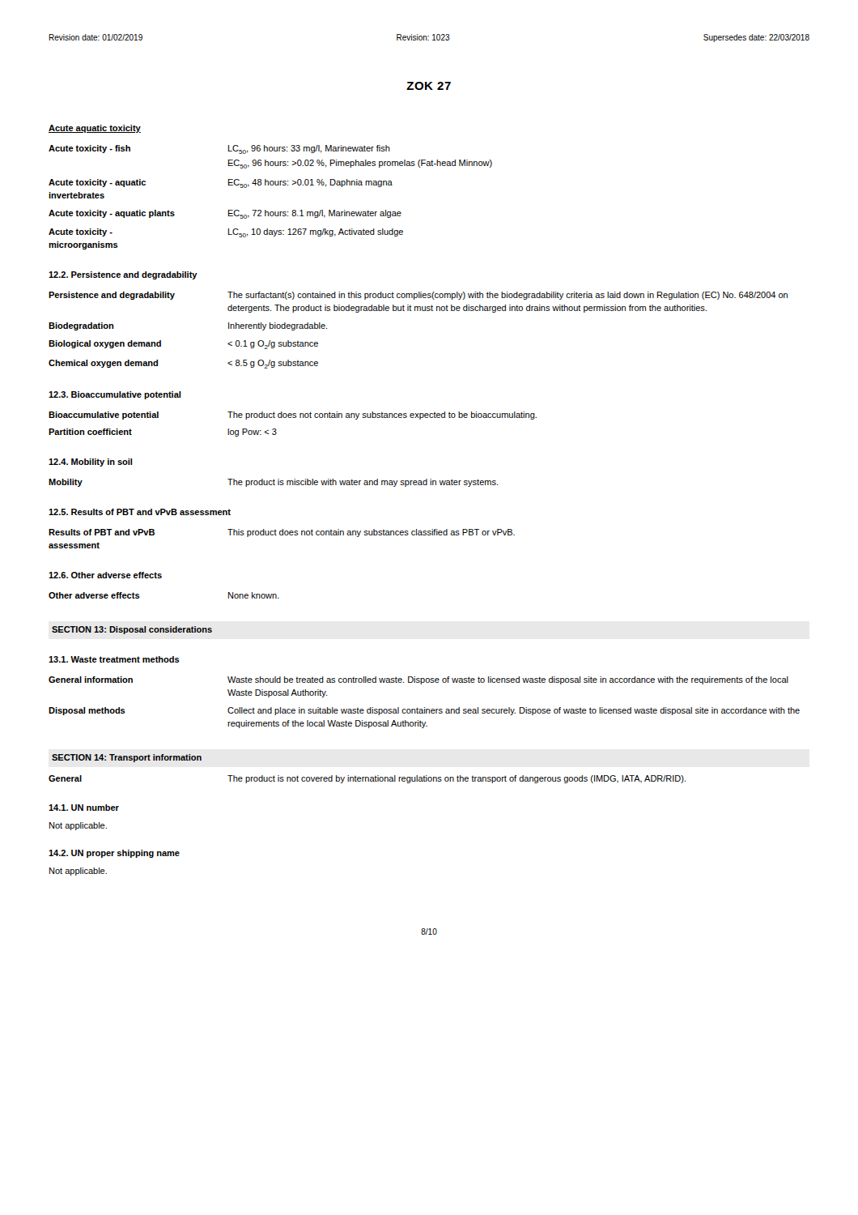Revision date: 01/02/2019 Revision: 1023 Supersedes date: 22/03/2018
ZOK 27
Acute aquatic toxicity
| Acute toxicity - fish | LC 50 , 96 hours: 33 mg/l, Marinewater fish EC 50 , 96 hours: >0.02 %, Pimephales promelas (Fat-head Minnow) |
| Acute toxicity - aquatic invertebrates | EC 50 , 48 hours: >0.01 %, Daphnia magna |
| Acute toxicity - aquatic plants | EC 50 , 72 hours: 8.1 mg/l, Marinewater algae |
| Acute toxicity - microorganisms | LC 50 , 10 days: 1267 mg/kg, Activated sludge |
12.2. Persistence and degradability
| Persistence and degradability | The surfactant(s) contained in this product complies(comply) with the biodegradability criteria as laid down in Regulation (EC) No. 648/2004 on detergents. The product is biodegradable but it must not be discharged into drains without permission from the authorities. |
| Biodegradation | Inherently biodegradable. |
| Biological oxygen demand | < 0.1 g O 2 /g substance |
| Chemical oxygen demand | < 8.5 g O 2 /g substance |
12.3. Bioaccumulative potential
| Bioaccumulative potential | The product does not contain any substances expected to be bioaccumulating. |
| Partition coefficient | log Pow: < 3 |
12.4. Mobility in soil
| Mobility | The product is miscible with water and may spread in water systems. |
12.5. Results of PBT and vPvB assessment
| Results of PBT and vPvB assessment | This product does not contain any substances classified as PBT or vPvB. |
12.6. Other adverse effects
| Other adverse effects | None known. |
SECTION 13: Disposal considerations
13.1. Waste treatment methods
| General information | Waste should be treated as controlled waste. Dispose of waste to licensed waste disposal site in accordance with the requirements of the local Waste Disposal Authority. |
| Disposal methods | Collect and place in suitable waste disposal containers and seal securely. Dispose of waste to licensed waste disposal site in accordance with the requirements of the local Waste Disposal Authority. |
SECTION 14: Transport information
| General | The product is not covered by international regulations on the transport of dangerous goods (IMDG, IATA, ADR/RID). |
14.1. UN number
Not applicable.
14.2. UN proper shipping name
Not applicable.
8/10